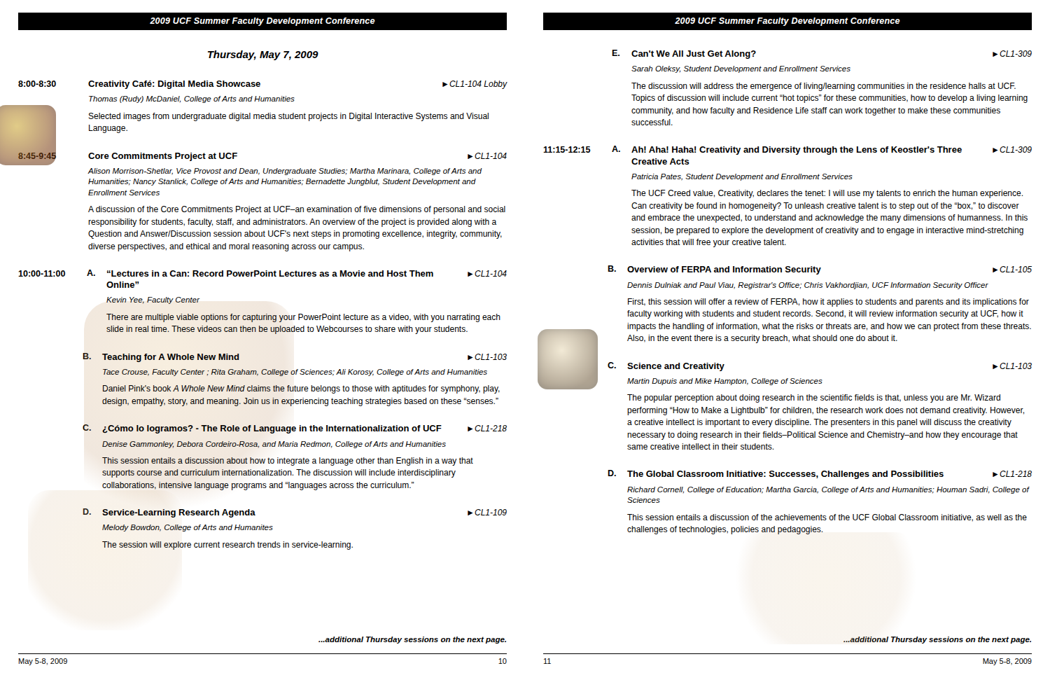2009 UCF Summer Faculty Development Conference
Thursday, May 7, 2009
8:00-8:30
Creativity Café: Digital Media Showcase
►CL1-104 Lobby
Thomas (Rudy) McDaniel, College of Arts and Humanities
Selected images from undergraduate digital media student projects in Digital Interactive Systems and Visual Language.
8:45-9:45
Core Commitments Project at UCF
►CL1-104
Alison Morrison-Shetlar, Vice Provost and Dean, Undergraduate Studies; Martha Marinara, College of Arts and Humanities; Nancy Stanlick, College of Arts and Humanities; Bernadette Jungblut, Student Development and Enrollment Services
A discussion of the Core Commitments Project at UCF–an examination of five dimensions of personal and social responsibility for students, faculty, staff, and administrators. An overview of the project is provided along with a Question and Answer/Discussion session about UCF's next steps in promoting excellence, integrity, community, diverse perspectives, and ethical and moral reasoning across our campus.
10:00-11:00
A.
“Lectures in a Can: Record PowerPoint Lectures as a Movie and Host Them Online”
►CL1-104
Kevin Yee, Faculty Center
There are multiple viable options for capturing your PowerPoint lecture as a video, with you narrating each slide in real time. These videos can then be uploaded to Webcourses to share with your students.
B.
Teaching for A Whole New Mind
►CL1-103
Tace Crouse, Faculty Center ; Rita Graham, College of Sciences; Ali Korosy, College of Arts and Humanities
Daniel Pink's book A Whole New Mind claims the future belongs to those with aptitudes for symphony, play, design, empathy, story, and meaning. Join us in experiencing teaching strategies based on these “senses.”
C.
¿Cómo lo logramos? - The Role of Language in the Internationalization of UCF
►CL1-218
Denise Gammonley, Debora Cordeiro-Rosa, and Maria Redmon, College of Arts and Humanities
This session entails a discussion about how to integrate a language other than English in a way that supports course and curriculum internationalization. The discussion will include interdisciplinary collaborations, intensive language programs and “languages across the curriculum.”
D.
Service-Learning Research Agenda
►CL1-109
Melody Bowdon, College of Arts and Humanites
The session will explore current research trends in service-learning.
...additional Thursday sessions on the next page.
May 5-8, 2009
10
2009 UCF Summer Faculty Development Conference
E.
Can't We All Just Get Along?
►CL1-309
Sarah Oleksy, Student Development and Enrollment Services
The discussion will address the emergence of living/learning communities in the residence halls at UCF. Topics of discussion will include current “hot topics” for these communities, how to develop a living learning community, and how faculty and Residence Life staff can work together to make these communities successful.
11:15-12:15
A.
Ah! Aha! Haha! Creativity and Diversity through the Lens of Keostler's Three Creative Acts
►CL1-309
Patricia Pates, Student Development and Enrollment Services
The UCF Creed value, Creativity, declares the tenet: I will use my talents to enrich the human experience. Can creativity be found in homogeneity? To unleash creative talent is to step out of the “box,” to discover and embrace the unexpected, to understand and acknowledge the many dimensions of humanness. In this session, be prepared to explore the development of creativity and to engage in interactive mind-stretching activities that will free your creative talent.
B.
Overview of FERPA and Information Security
►CL1-105
Dennis Dulniak and Paul Viau, Registrar's Office; Chris Vakhordjian, UCF Information Security Officer
First, this session will offer a review of FERPA, how it applies to students and parents and its implications for faculty working with students and student records. Second, it will review information security at UCF, how it impacts the handling of information, what the risks or threats are, and how we can protect from these threats. Also, in the event there is a security breach, what should one do about it.
C.
Science and Creativity
►CL1-103
Martin Dupuis and Mike Hampton, College of Sciences
The popular perception about doing research in the scientific fields is that, unless you are Mr. Wizard performing “How to Make a Lightbulb” for children, the research work does not demand creativity. However, a creative intellect is important to every discipline. The presenters in this panel will discuss the creativity necessary to doing research in their fields–Political Science and Chemistry–and how they encourage that same creative intellect in their students.
D.
The Global Classroom Initiative: Successes, Challenges and Possibilities
►CL1-218
Richard Cornell, College of Education; Martha Garcia, College of Arts and Humanities; Houman Sadri, College of Sciences
This session entails a discussion of the achievements of the UCF Global Classroom initiative, as well as the challenges of technologies, policies and pedagogies.
...additional Thursday sessions on the next page.
11
May 5-8, 2009